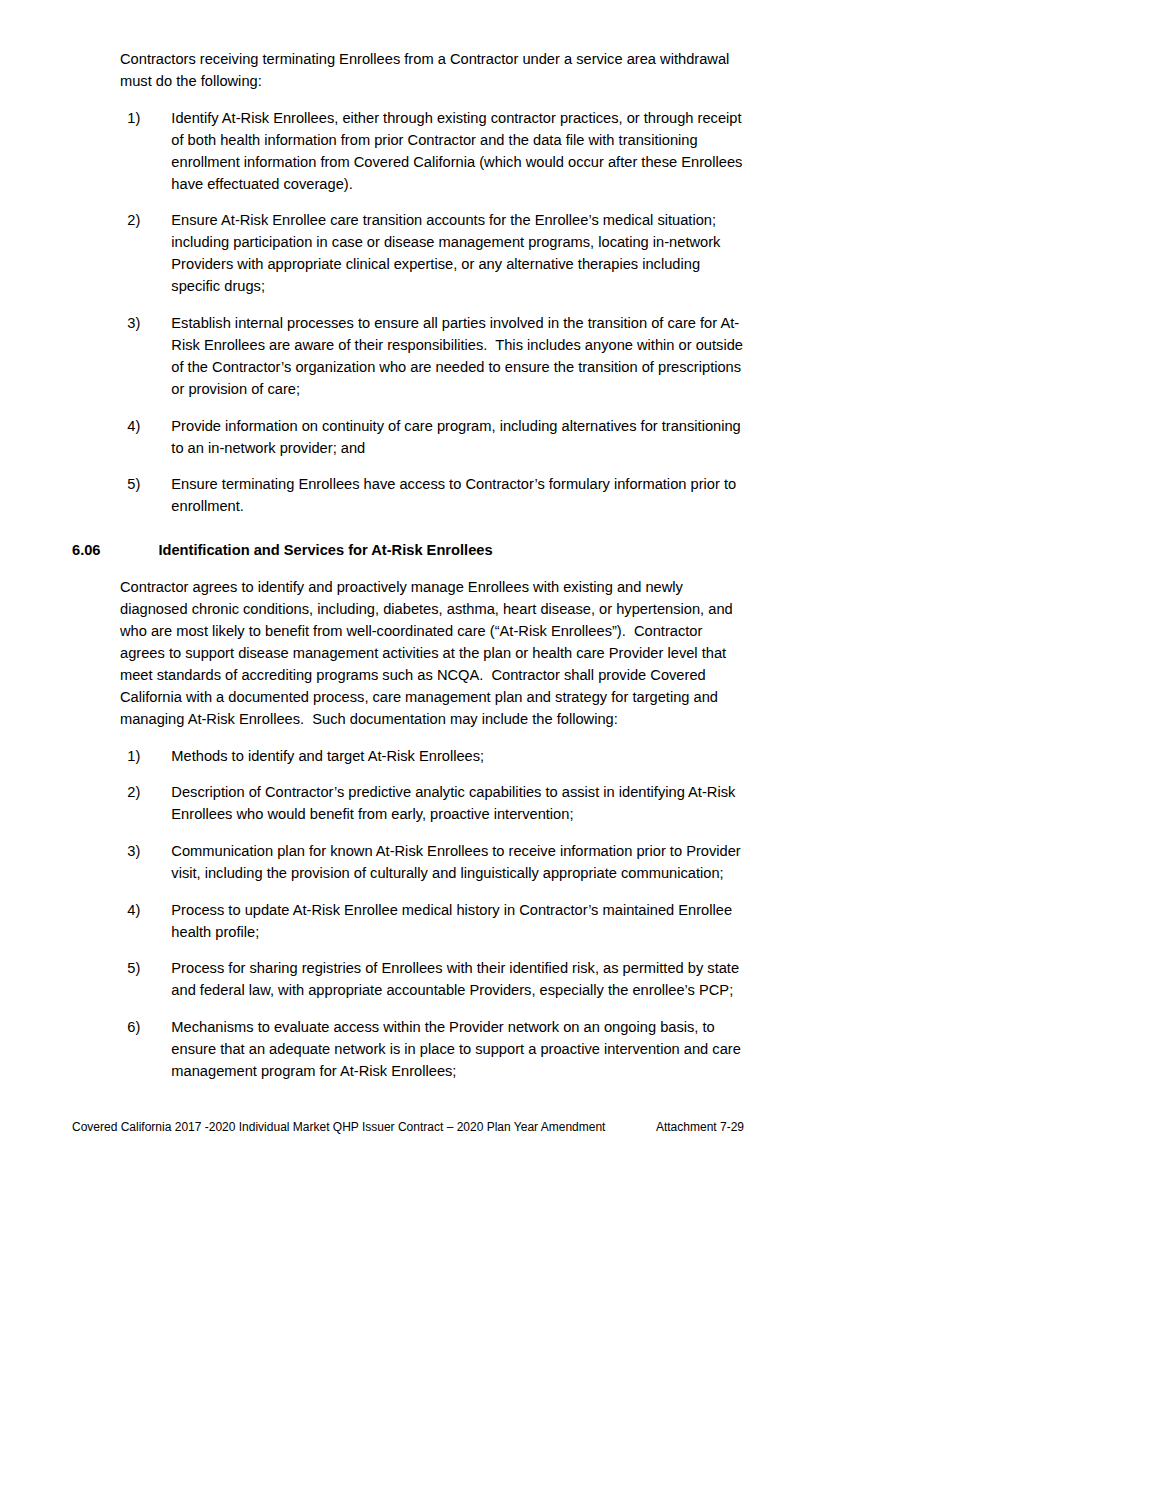Contractors receiving terminating Enrollees from a Contractor under a service area withdrawal must do the following:
1) Identify At-Risk Enrollees, either through existing contractor practices, or through receipt of both health information from prior Contractor and the data file with transitioning enrollment information from Covered California (which would occur after these Enrollees have effectuated coverage).
2) Ensure At-Risk Enrollee care transition accounts for the Enrollee’s medical situation; including participation in case or disease management programs, locating in-network Providers with appropriate clinical expertise, or any alternative therapies including specific drugs;
3) Establish internal processes to ensure all parties involved in the transition of care for At-Risk Enrollees are aware of their responsibilities. This includes anyone within or outside of the Contractor’s organization who are needed to ensure the transition of prescriptions or provision of care;
4) Provide information on continuity of care program, including alternatives for transitioning to an in-network provider; and
5) Ensure terminating Enrollees have access to Contractor’s formulary information prior to enrollment.
6.06 Identification and Services for At-Risk Enrollees
Contractor agrees to identify and proactively manage Enrollees with existing and newly diagnosed chronic conditions, including, diabetes, asthma, heart disease, or hypertension, and who are most likely to benefit from well-coordinated care (“At-Risk Enrollees”). Contractor agrees to support disease management activities at the plan or health care Provider level that meet standards of accrediting programs such as NCQA. Contractor shall provide Covered California with a documented process, care management plan and strategy for targeting and managing At-Risk Enrollees. Such documentation may include the following:
1) Methods to identify and target At-Risk Enrollees;
2) Description of Contractor’s predictive analytic capabilities to assist in identifying At-Risk Enrollees who would benefit from early, proactive intervention;
3) Communication plan for known At-Risk Enrollees to receive information prior to Provider visit, including the provision of culturally and linguistically appropriate communication;
4) Process to update At-Risk Enrollee medical history in Contractor’s maintained Enrollee health profile;
5) Process for sharing registries of Enrollees with their identified risk, as permitted by state and federal law, with appropriate accountable Providers, especially the enrollee’s PCP;
6) Mechanisms to evaluate access within the Provider network on an ongoing basis, to ensure that an adequate network is in place to support a proactive intervention and care management program for At-Risk Enrollees;
Covered California 2017 -2020 Individual Market QHP Issuer Contract – 2020 Plan Year Amendment Attachment 7-29